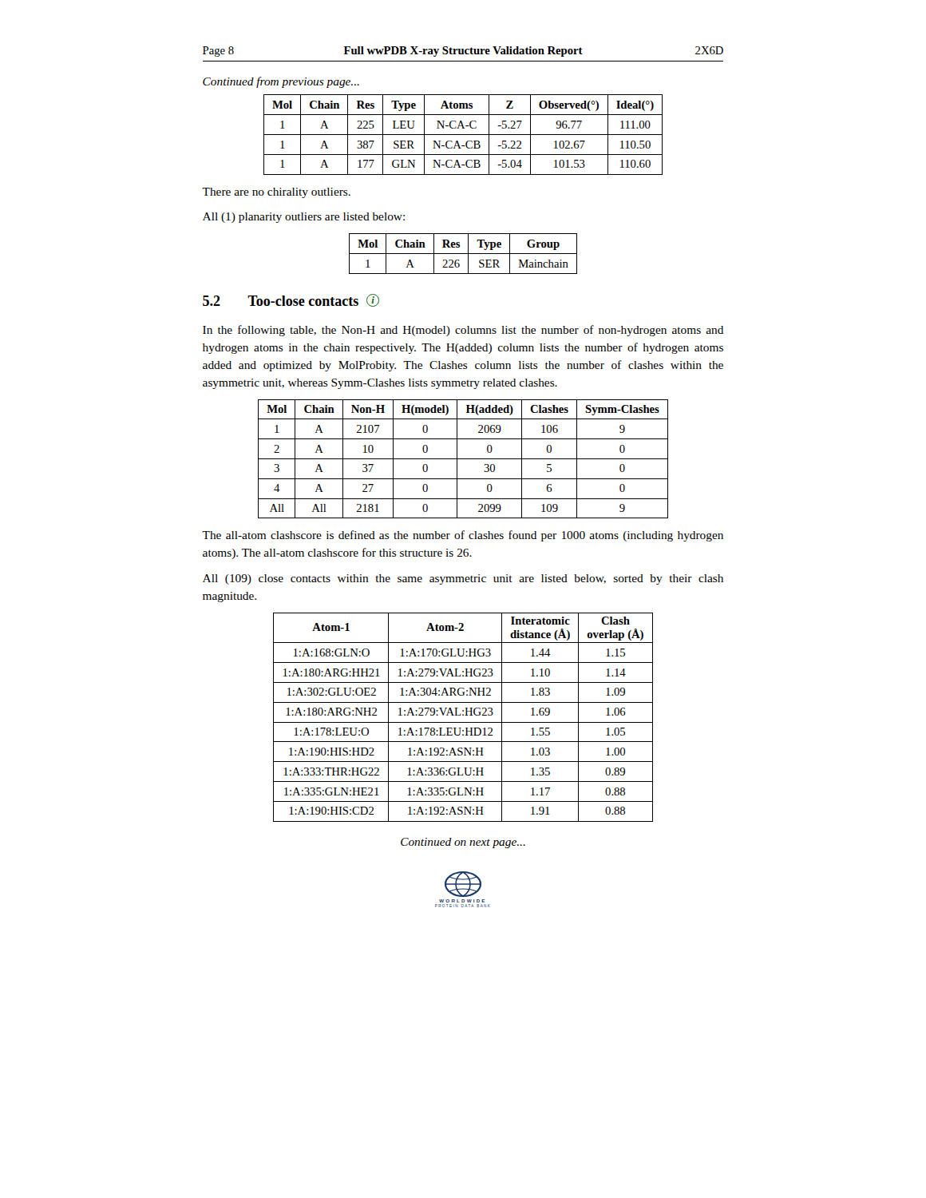Page 8
Full wwPDB X-ray Structure Validation Report
2X6D
Continued from previous page...
| Mol | Chain | Res | Type | Atoms | Z | Observed(°) | Ideal(°) |
| --- | --- | --- | --- | --- | --- | --- | --- |
| 1 | A | 225 | LEU | N-CA-C | -5.27 | 96.77 | 111.00 |
| 1 | A | 387 | SER | N-CA-CB | -5.22 | 102.67 | 110.50 |
| 1 | A | 177 | GLN | N-CA-CB | -5.04 | 101.53 | 110.60 |
There are no chirality outliers.
All (1) planarity outliers are listed below:
| Mol | Chain | Res | Type | Group |
| --- | --- | --- | --- | --- |
| 1 | A | 226 | SER | Mainchain |
5.2 Too-close contacts i
In the following table, the Non-H and H(model) columns list the number of non-hydrogen atoms and hydrogen atoms in the chain respectively. The H(added) column lists the number of hydrogen atoms added and optimized by MolProbity. The Clashes column lists the number of clashes within the asymmetric unit, whereas Symm-Clashes lists symmetry related clashes.
| Mol | Chain | Non-H | H(model) | H(added) | Clashes | Symm-Clashes |
| --- | --- | --- | --- | --- | --- | --- |
| 1 | A | 2107 | 0 | 2069 | 106 | 9 |
| 2 | A | 10 | 0 | 0 | 0 | 0 |
| 3 | A | 37 | 0 | 30 | 5 | 0 |
| 4 | A | 27 | 0 | 0 | 6 | 0 |
| All | All | 2181 | 0 | 2099 | 109 | 9 |
The all-atom clashscore is defined as the number of clashes found per 1000 atoms (including hydrogen atoms). The all-atom clashscore for this structure is 26.
All (109) close contacts within the same asymmetric unit are listed below, sorted by their clash magnitude.
| Atom-1 | Atom-2 | Interatomic distance (Å) | Clash overlap (Å) |
| --- | --- | --- | --- |
| 1:A:168:GLN:O | 1:A:170:GLU:HG3 | 1.44 | 1.15 |
| 1:A:180:ARG:HH21 | 1:A:279:VAL:HG23 | 1.10 | 1.14 |
| 1:A:302:GLU:OE2 | 1:A:304:ARG:NH2 | 1.83 | 1.09 |
| 1:A:180:ARG:NH2 | 1:A:279:VAL:HG23 | 1.69 | 1.06 |
| 1:A:178:LEU:O | 1:A:178:LEU:HD12 | 1.55 | 1.05 |
| 1:A:190:HIS:HD2 | 1:A:192:ASN:H | 1.03 | 1.00 |
| 1:A:333:THR:HG22 | 1:A:336:GLU:H | 1.35 | 0.89 |
| 1:A:335:GLN:HE21 | 1:A:335:GLN:H | 1.17 | 0.88 |
| 1:A:190:HIS:CD2 | 1:A:192:ASN:H | 1.91 | 0.88 |
Continued on next page...
WORLDWIDE PROTEIN DATA BANK